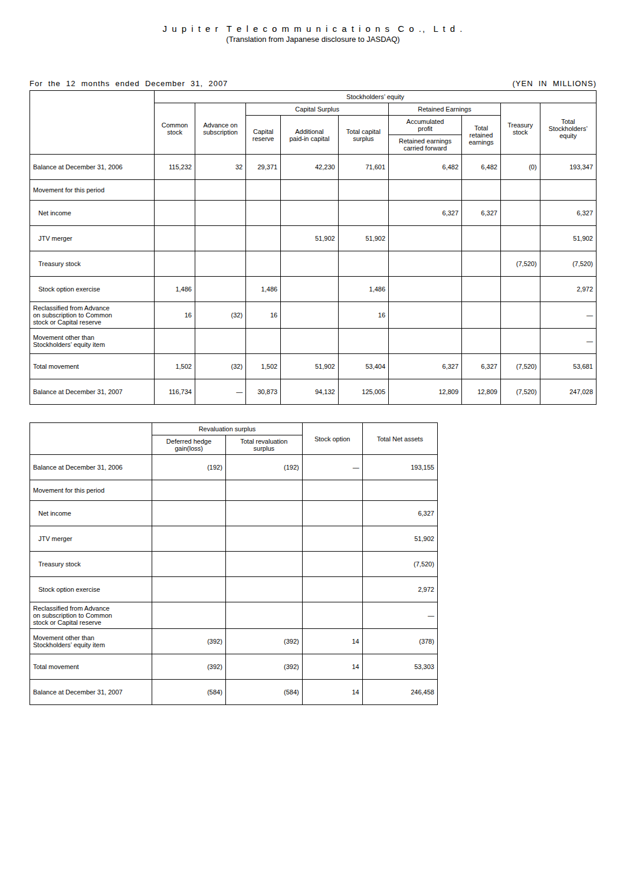J u p i t e r T e l e c o m m u n i c a t i o n s C o ., L t d .
(Translation from Japanese disclosure to JASDAQ)
For the 12 months ended December 31, 2007 (YEN IN MILLIONS)
| | Stockholders’ equity |
| --- | --- |
| Common stock | Advance on subscription | Capital Surplus | Retained Earnings | Treasury stock | Total Stockholders’ equity |
| Capital reserve | Additional paid-in capital | Total capital surplus | Accumulated profit | Total retained earnings |
| Retained earnings carried forward |
| Balance at December 31, 2006 | 115,232 | 32 | 29,371 | 42,230 | 71,601 | 6,482 | 6,482 | (0) | 193,347 |
| Movement for this period | | | | | | | | | |
| Net income | | | | | | 6,327 | 6,327 | | 6,327 |
| JTV merger | | | | 51,902 | 51,902 | | | | 51,902 |
| Treasury stock | | | | | | | | (7,520) | (7,520) |
| Stock option exercise | 1,486 | | 1,486 | | 1,486 | | | | 2,972 |
| Reclassified from Advance on subscription to Common stock or Capital reserve | 16 | (32) | 16 | | 16 | | | | — |
| Movement other than Stockholders’ equity item | | | | | | | | | — |
| Total movement | 1,502 | (32) | 1,502 | 51,902 | 53,404 | 6,327 | 6,327 | (7,520) | 53,681 |
| Balance at December 31, 2007 | 116,734 | — | 30,873 | 94,132 | 125,005 | 12,809 | 12,809 | (7,520) | 247,028 |
| | Revaluation surplus | Stock option | Total Net assets |
| --- | --- | --- | --- |
| Deferred hedge gain(loss) | Total revaluation surplus |
| Balance at December 31, 2006 | (192) | (192) | — | 193,155 |
| Movement for this period | | | | |
| Net income | | | | 6,327 |
| JTV merger | | | | 51,902 |
| Treasury stock | | | | (7,520) |
| Stock option exercise | | | | 2,972 |
| Reclassified from Advance on subscription to Common stock or Capital reserve | | | | — |
| Movement other than Stockholders’ equity item | (392) | (392) | 14 | (378) |
| Total movement | (392) | (392) | 14 | 53,303 |
| Balance at December 31, 2007 | (584) | (584) | 14 | 246,458 |